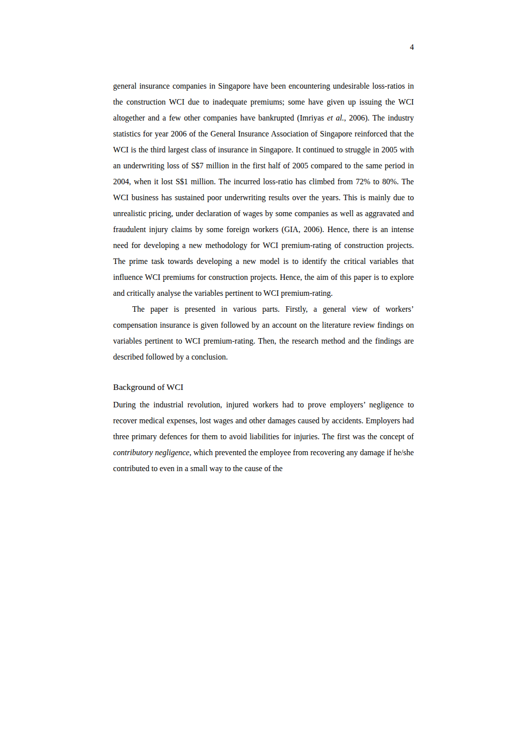4
general insurance companies in Singapore have been encountering undesirable loss-ratios in the construction WCI due to inadequate premiums; some have given up issuing the WCI altogether and a few other companies have bankrupted (Imriyas et al., 2006). The industry statistics for year 2006 of the General Insurance Association of Singapore reinforced that the WCI is the third largest class of insurance in Singapore. It continued to struggle in 2005 with an underwriting loss of S$7 million in the first half of 2005 compared to the same period in 2004, when it lost S$1 million. The incurred loss-ratio has climbed from 72% to 80%. The WCI business has sustained poor underwriting results over the years. This is mainly due to unrealistic pricing, under declaration of wages by some companies as well as aggravated and fraudulent injury claims by some foreign workers (GIA, 2006). Hence, there is an intense need for developing a new methodology for WCI premium-rating of construction projects. The prime task towards developing a new model is to identify the critical variables that influence WCI premiums for construction projects. Hence, the aim of this paper is to explore and critically analyse the variables pertinent to WCI premium-rating.
The paper is presented in various parts. Firstly, a general view of workers’ compensation insurance is given followed by an account on the literature review findings on variables pertinent to WCI premium-rating. Then, the research method and the findings are described followed by a conclusion.
Background of WCI
During the industrial revolution, injured workers had to prove employers’ negligence to recover medical expenses, lost wages and other damages caused by accidents. Employers had three primary defences for them to avoid liabilities for injuries. The first was the concept of contributory negligence, which prevented the employee from recovering any damage if he/she contributed to even in a small way to the cause of the